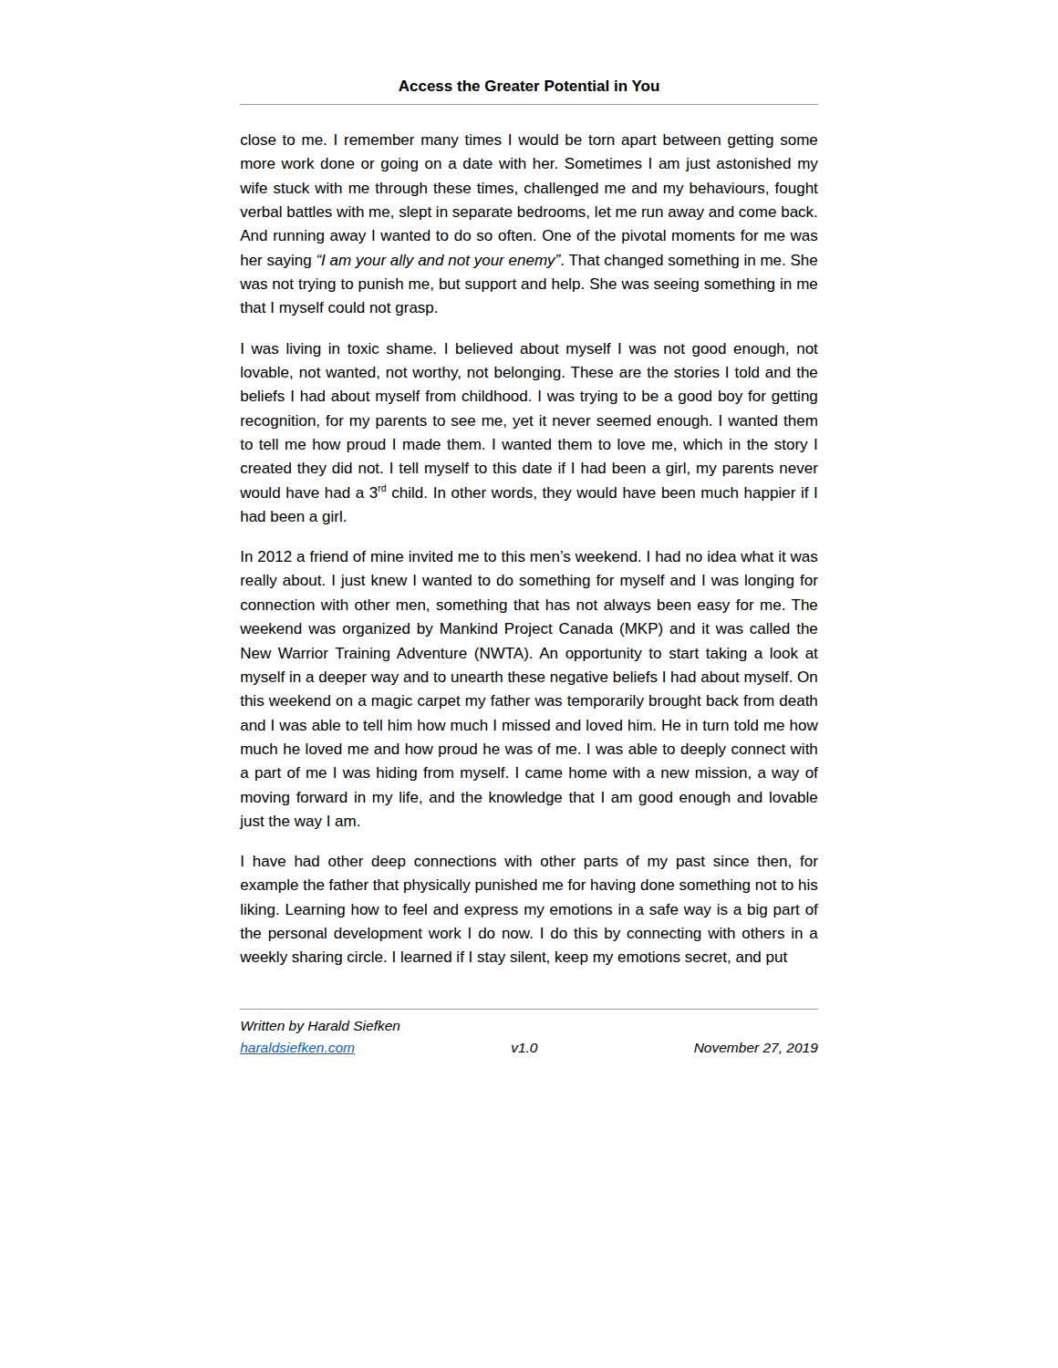Access the Greater Potential in You
close to me. I remember many times I would be torn apart between getting some more work done or going on a date with her. Sometimes I am just astonished my wife stuck with me through these times, challenged me and my behaviours, fought verbal battles with me, slept in separate bedrooms, let me run away and come back. And running away I wanted to do so often. One of the pivotal moments for me was her saying “I am your ally and not your enemy”. That changed something in me. She was not trying to punish me, but support and help. She was seeing something in me that I myself could not grasp.
I was living in toxic shame. I believed about myself I was not good enough, not lovable, not wanted, not worthy, not belonging. These are the stories I told and the beliefs I had about myself from childhood. I was trying to be a good boy for getting recognition, for my parents to see me, yet it never seemed enough. I wanted them to tell me how proud I made them. I wanted them to love me, which in the story I created they did not. I tell myself to this date if I had been a girl, my parents never would have had a 3rd child. In other words, they would have been much happier if I had been a girl.
In 2012 a friend of mine invited me to this men’s weekend. I had no idea what it was really about. I just knew I wanted to do something for myself and I was longing for connection with other men, something that has not always been easy for me. The weekend was organized by Mankind Project Canada (MKP) and it was called the New Warrior Training Adventure (NWTA). An opportunity to start taking a look at myself in a deeper way and to unearth these negative beliefs I had about myself. On this weekend on a magic carpet my father was temporarily brought back from death and I was able to tell him how much I missed and loved him. He in turn told me how much he loved me and how proud he was of me. I was able to deeply connect with a part of me I was hiding from myself. I came home with a new mission, a way of moving forward in my life, and the knowledge that I am good enough and lovable just the way I am.
I have had other deep connections with other parts of my past since then, for example the father that physically punished me for having done something not to his liking. Learning how to feel and express my emotions in a safe way is a big part of the personal development work I do now. I do this by connecting with others in a weekly sharing circle. I learned if I stay silent, keep my emotions secret, and put
Written by Harald Siefken haraldsiefken.com v1.0 November 27, 2019